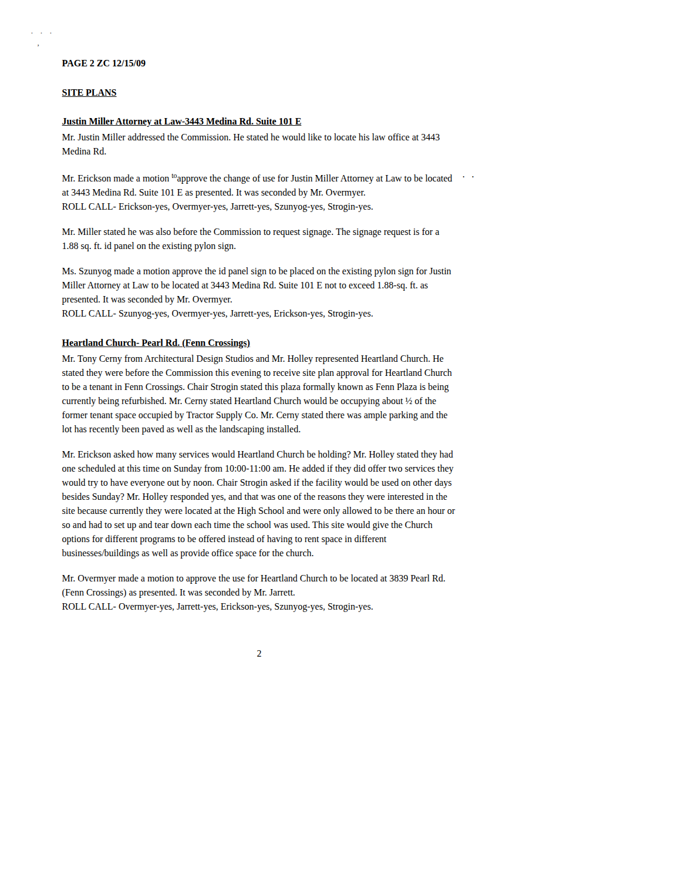. . .
,
PAGE 2 ZC 12/15/09
SITE PLANS
Justin Miller Attorney at Law-3443 Medina Rd. Suite 101 E
Mr. Justin Miller addressed the Commission. He stated he would like to locate his law office at 3443 Medina Rd.
Mr. Erickson made a motion toapprove the change of use for Justin Miller Attorney at Law · · to be located at 3443 Medina Rd. Suite 101 E as presented. It was seconded by Mr. Overmyer.
ROLL CALL- Erickson-yes, Overmyer-yes, Jarrett-yes, Szunyog-yes, Strogin-yes.
Mr. Miller stated he was also before the Commission to request signage. The signage request is for a 1.88 sq. ft. id panel on the existing pylon sign.
Ms. Szunyog made a motion approve the id panel sign to be placed on the existing pylon sign for Justin Miller Attorney at Law to be located at 3443 Medina Rd. Suite 101 E not to exceed 1.88-sq. ft. as presented. It was seconded by Mr. Overmyer.
ROLL CALL- Szunyog-yes, Overmyer-yes, Jarrett-yes, Erickson-yes, Strogin-yes.
Heartland Church- Pearl Rd. (Fenn Crossings)
Mr. Tony Cerny from Architectural Design Studios and Mr. Holley represented Heartland Church. He stated they were before the Commission this evening to receive site plan approval for Heartland Church to be a tenant in Fenn Crossings. Chair Strogin stated this plaza formally known as Fenn Plaza is being currently being refurbished. Mr. Cerny stated Heartland Church would be occupying about ½ of the former tenant space occupied by Tractor Supply Co. Mr. Cerny stated there was ample parking and the lot has recently been paved as well as the landscaping installed.
Mr. Erickson asked how many services would Heartland Church be holding? Mr. Holley stated they had one scheduled at this time on Sunday from 10:00-11:00 am. He added if they did offer two services they would try to have everyone out by noon. Chair Strogin asked if the facility would be used on other days besides Sunday? Mr. Holley responded yes, and that was one of the reasons they were interested in the site because currently they were located at the High School and were only allowed to be there an hour or so and had to set up and tear down each time the school was used. This site would give the Church options for different programs to be offered instead of having to rent space in different businesses/buildings as well as provide office space for the church.
Mr. Overmyer made a motion to approve the use for Heartland Church to be located at 3839 Pearl Rd. (Fenn Crossings) as presented. It was seconded by Mr. Jarrett.
ROLL CALL- Overmyer-yes, Jarrett-yes, Erickson-yes, Szunyog-yes, Strogin-yes.
2